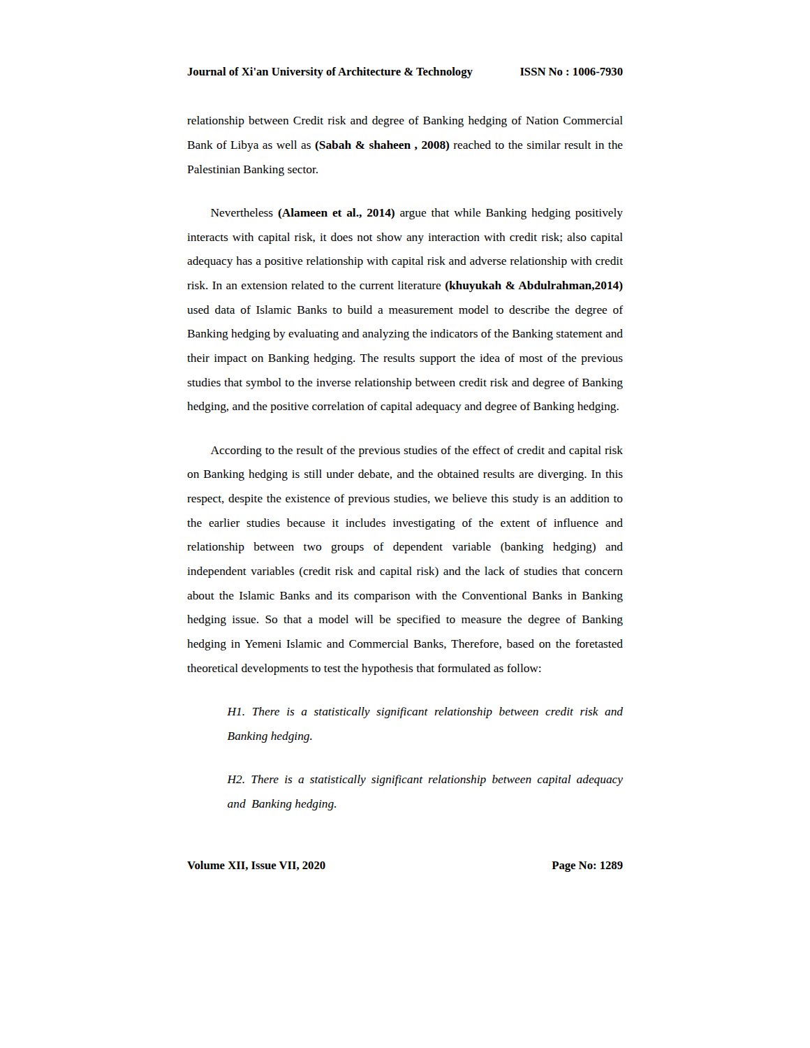Journal of Xi'an University of Architecture & Technology
ISSN No : 1006-7930
relationship between Credit risk and degree of Banking hedging of Nation Commercial Bank of Libya as well as (Sabah & shaheen , 2008) reached to the similar result in the Palestinian Banking sector.
Nevertheless (Alameen et al., 2014) argue that while Banking hedging positively interacts with capital risk, it does not show any interaction with credit risk; also capital adequacy has a positive relationship with capital risk and adverse relationship with credit risk. In an extension related to the current literature (khuyukah & Abdulrahman,2014) used data of Islamic Banks to build a measurement model to describe the degree of Banking hedging by evaluating and analyzing the indicators of the Banking statement and their impact on Banking hedging. The results support the idea of most of the previous studies that symbol to the inverse relationship between credit risk and degree of Banking hedging, and the positive correlation of capital adequacy and degree of Banking hedging.
According to the result of the previous studies of the effect of credit and capital risk on Banking hedging is still under debate, and the obtained results are diverging. In this respect, despite the existence of previous studies, we believe this study is an addition to the earlier studies because it includes investigating of the extent of influence and relationship between two groups of dependent variable (banking hedging) and independent variables (credit risk and capital risk) and the lack of studies that concern about the Islamic Banks and its comparison with the Conventional Banks in Banking hedging issue. So that a model will be specified to measure the degree of Banking hedging in Yemeni Islamic and Commercial Banks, Therefore, based on the foretasted theoretical developments to test the hypothesis that formulated as follow:
H1. There is a statistically significant relationship between credit risk and Banking hedging.
H2. There is a statistically significant relationship between capital adequacy and Banking hedging.
Volume XII, Issue VII, 2020
Page No: 1289